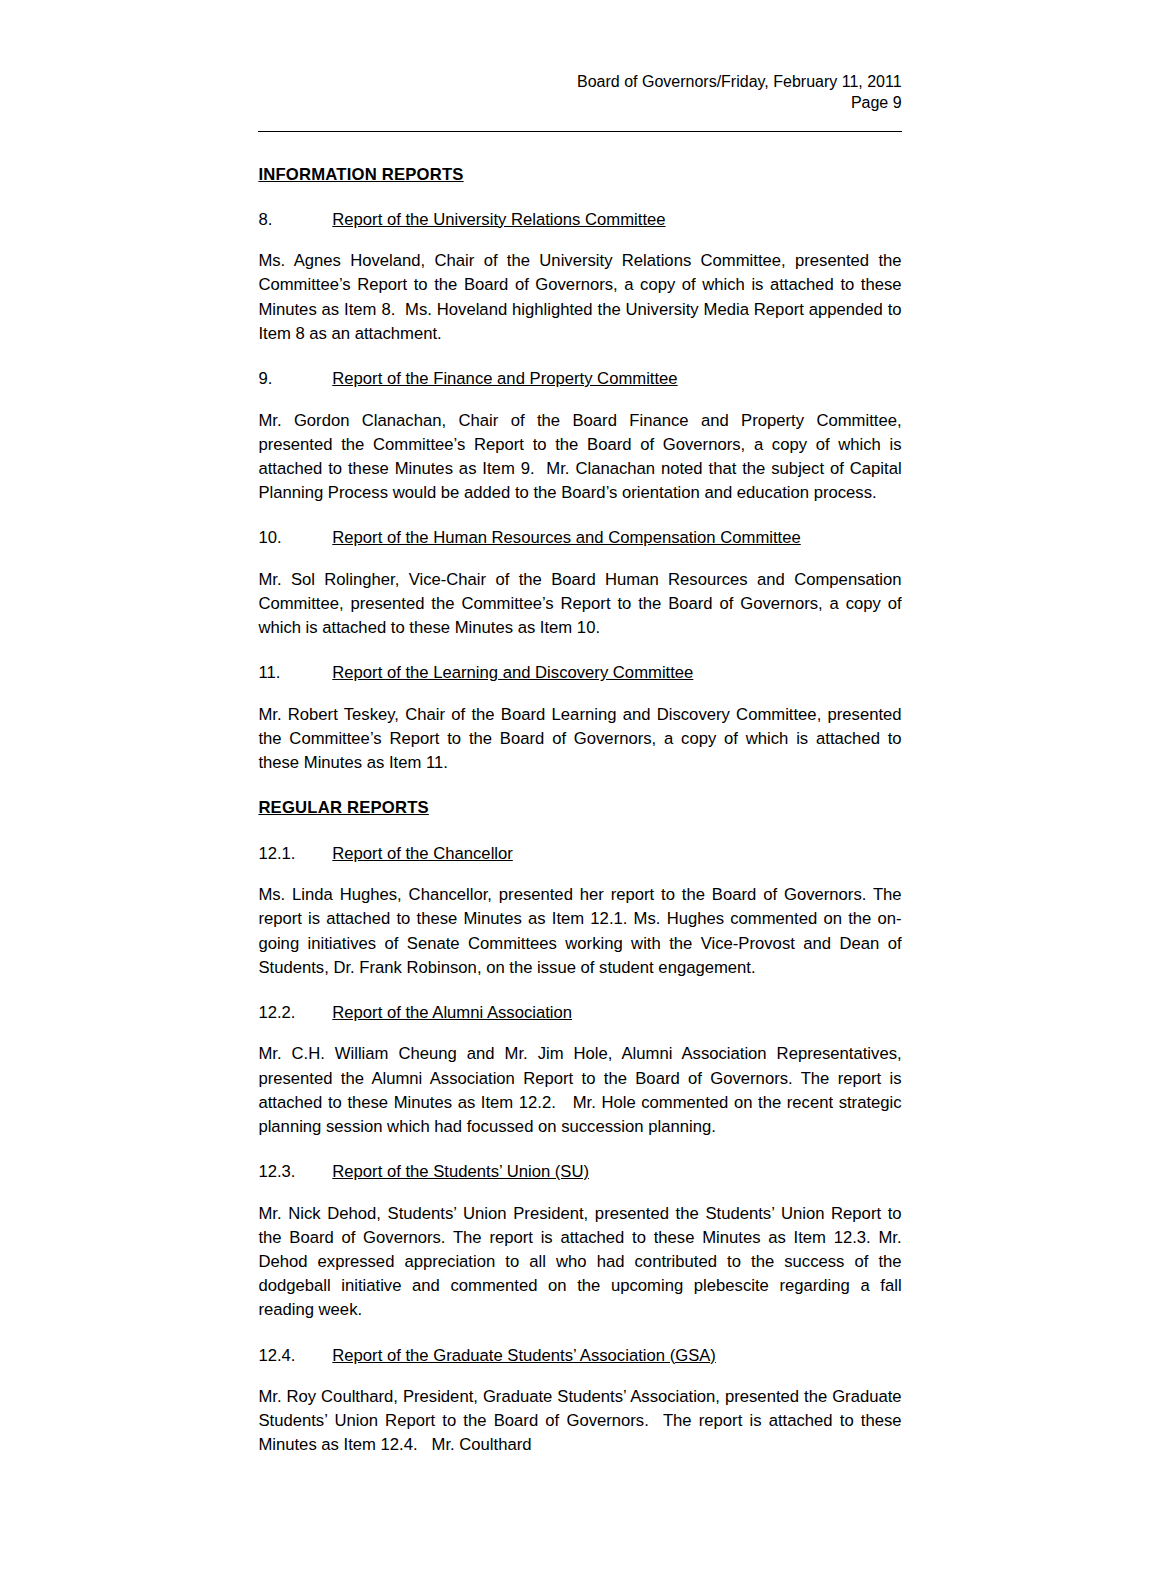Board of Governors/Friday, February 11, 2011 Page 9
INFORMATION REPORTS
8. Report of the University Relations Committee
Ms. Agnes Hoveland, Chair of the University Relations Committee, presented the Committee’s Report to the Board of Governors, a copy of which is attached to these Minutes as Item 8. Ms. Hoveland highlighted the University Media Report appended to Item 8 as an attachment.
9. Report of the Finance and Property Committee
Mr. Gordon Clanachan, Chair of the Board Finance and Property Committee, presented the Committee’s Report to the Board of Governors, a copy of which is attached to these Minutes as Item 9. Mr. Clanachan noted that the subject of Capital Planning Process would be added to the Board’s orientation and education process.
10. Report of the Human Resources and Compensation Committee
Mr. Sol Rolingher, Vice-Chair of the Board Human Resources and Compensation Committee, presented the Committee’s Report to the Board of Governors, a copy of which is attached to these Minutes as Item 10.
11. Report of the Learning and Discovery Committee
Mr. Robert Teskey, Chair of the Board Learning and Discovery Committee, presented the Committee’s Report to the Board of Governors, a copy of which is attached to these Minutes as Item 11.
REGULAR REPORTS
12.1. Report of the Chancellor
Ms. Linda Hughes, Chancellor, presented her report to the Board of Governors. The report is attached to these Minutes as Item 12.1. Ms. Hughes commented on the on-going initiatives of Senate Committees working with the Vice-Provost and Dean of Students, Dr. Frank Robinson, on the issue of student engagement.
12.2. Report of the Alumni Association
Mr. C.H. William Cheung and Mr. Jim Hole, Alumni Association Representatives, presented the Alumni Association Report to the Board of Governors. The report is attached to these Minutes as Item 12.2. Mr. Hole commented on the recent strategic planning session which had focussed on succession planning.
12.3. Report of the Students’ Union (SU)
Mr. Nick Dehod, Students’ Union President, presented the Students’ Union Report to the Board of Governors. The report is attached to these Minutes as Item 12.3. Mr. Dehod expressed appreciation to all who had contributed to the success of the dodgeball initiative and commented on the upcoming plebescite regarding a fall reading week.
12.4. Report of the Graduate Students’ Association (GSA)
Mr. Roy Coulthard, President, Graduate Students’ Association, presented the Graduate Students’ Union Report to the Board of Governors. The report is attached to these Minutes as Item 12.4. Mr. Coulthard